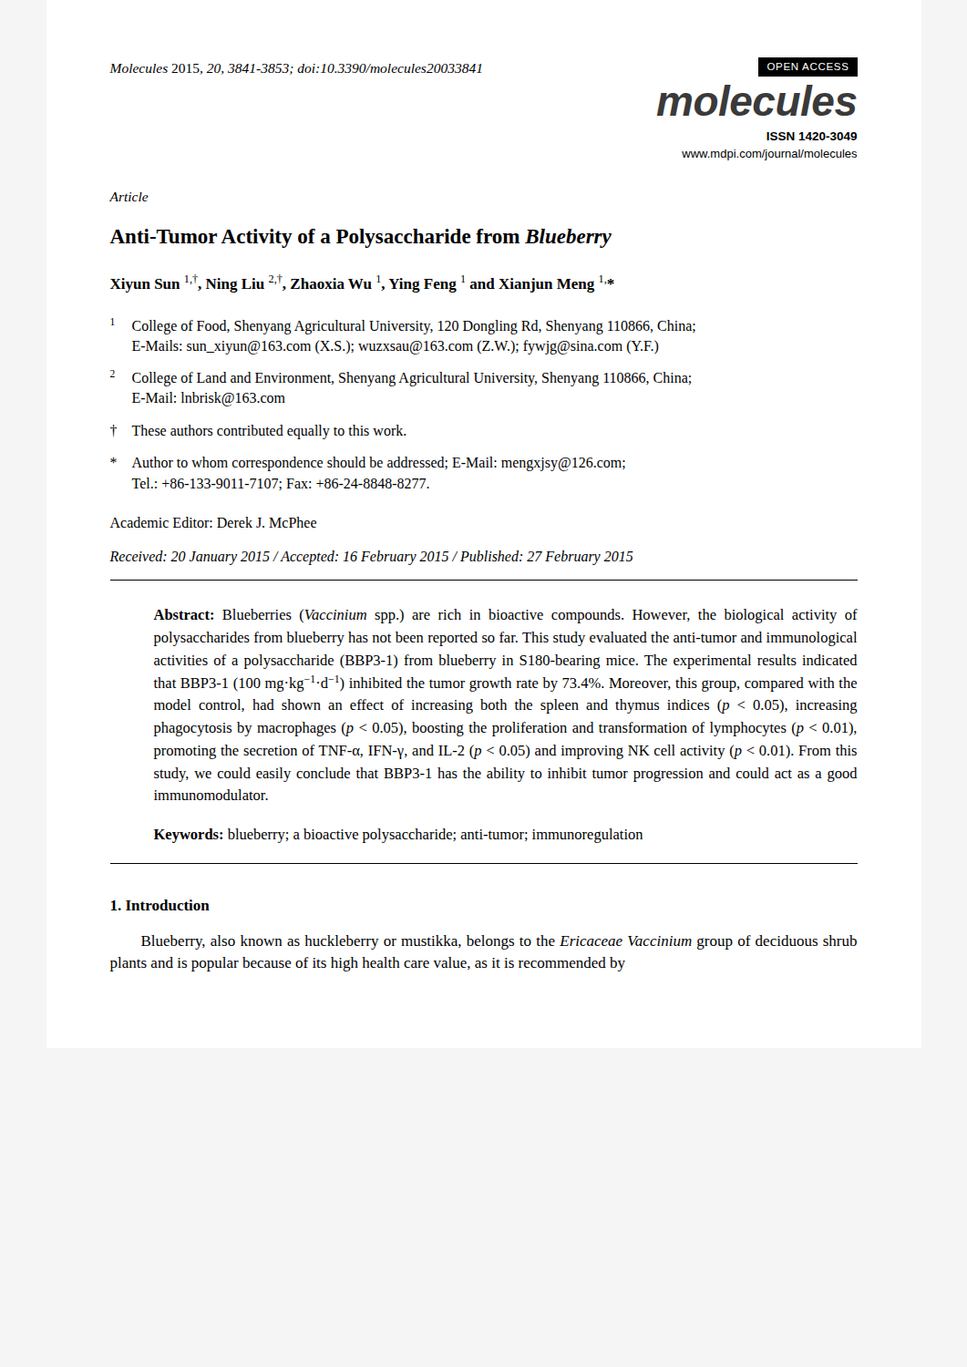Molecules 2015, 20, 3841-3853; doi:10.3390/molecules20033841
OPEN ACCESS
molecules
ISSN 1420-3049
www.mdpi.com/journal/molecules
Article
Anti-Tumor Activity of a Polysaccharide from Blueberry
Xiyun Sun 1,†, Ning Liu 2,†, Zhaoxia Wu 1, Ying Feng 1 and Xianjun Meng 1,*
1
College of Food, Shenyang Agricultural University, 120 Dongling Rd, Shenyang 110866, China;
E-Mails: sun_xiyun@163.com (X.S.); wuzxsau@163.com (Z.W.); fywjg@sina.com (Y.F.)
2
College of Land and Environment, Shenyang Agricultural University, Shenyang 110866, China;
E-Mail: lnbrisk@163.com
†
These authors contributed equally to this work.
*
Author to whom correspondence should be addressed; E-Mail: mengxjsy@126.com;
Tel.: +86-133-9011-7107; Fax: +86-24-8848-8277.
Academic Editor: Derek J. McPhee
Received: 20 January 2015 / Accepted: 16 February 2015 / Published: 27 February 2015
Abstract: Blueberries (Vaccinium spp.) are rich in bioactive compounds. However, the biological activity of polysaccharides from blueberry has not been reported so far. This study evaluated the anti-tumor and immunological activities of a polysaccharide (BBP3-1) from blueberry in S180-bearing mice. The experimental results indicated that BBP3-1 (100 mg·kg−1·d−1) inhibited the tumor growth rate by 73.4%. Moreover, this group, compared with the model control, had shown an effect of increasing both the spleen and thymus indices (p < 0.05), increasing phagocytosis by macrophages (p < 0.05), boosting the proliferation and transformation of lymphocytes (p < 0.01), promoting the secretion of TNF-α, IFN-γ, and IL-2 (p < 0.05) and improving NK cell activity (p < 0.01). From this study, we could easily conclude that BBP3-1 has the ability to inhibit tumor progression and could act as a good immunomodulator.
Keywords: blueberry; a bioactive polysaccharide; anti-tumor; immunoregulation
1. Introduction
Blueberry, also known as huckleberry or mustikka, belongs to the Ericaceae Vaccinium group of deciduous shrub plants and is popular because of its high health care value, as it is recommended by